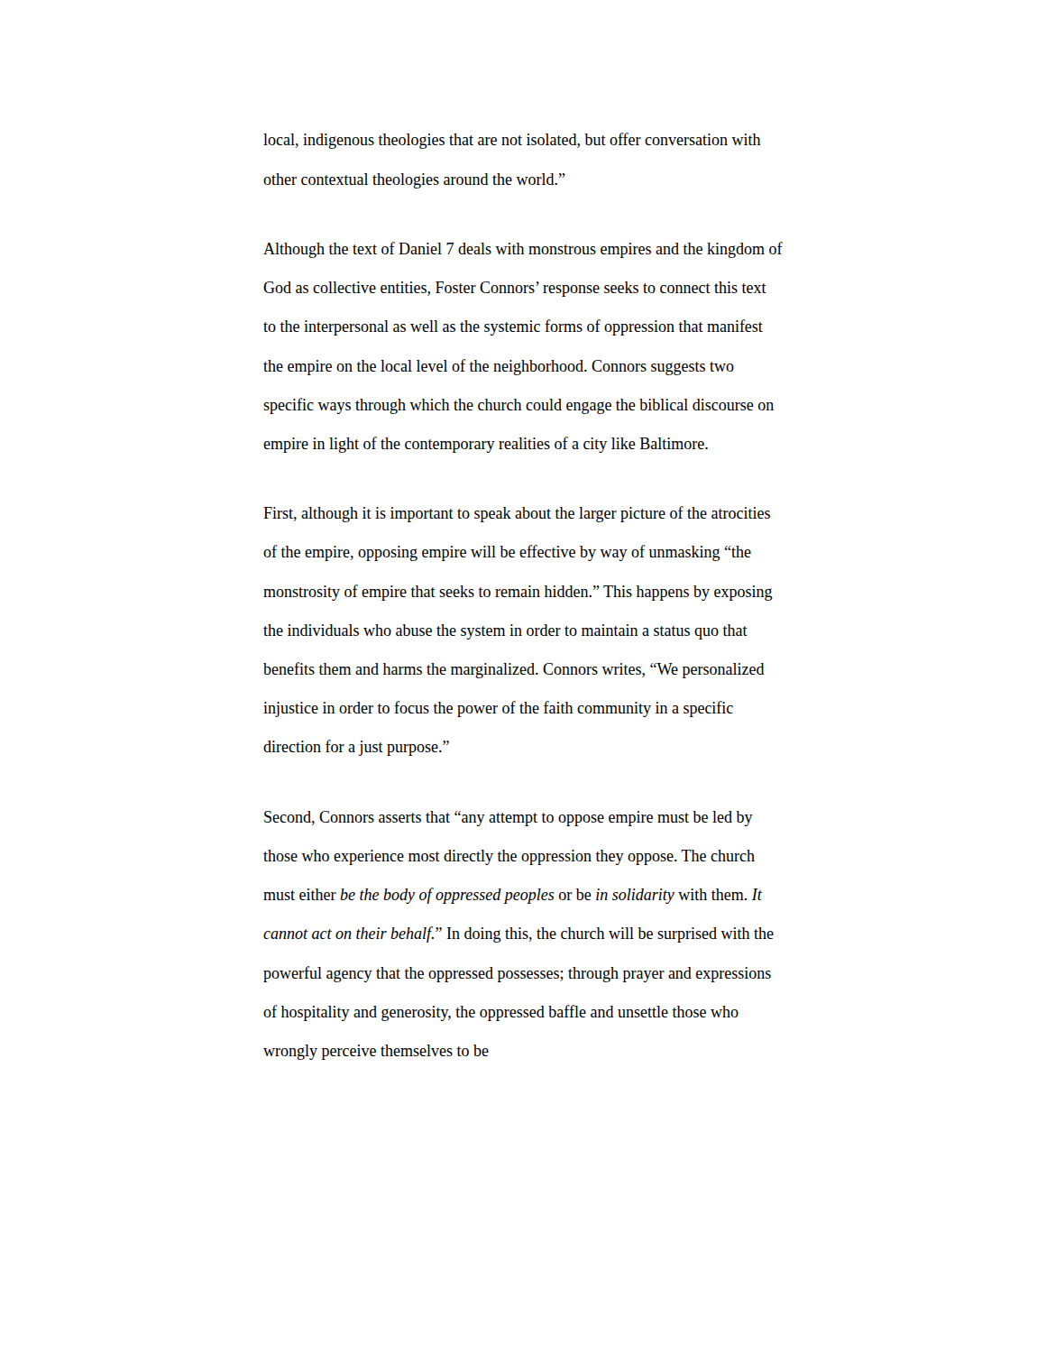local, indigenous theologies that are not isolated, but offer conversation with other contextual theologies around the world.”
Although the text of Daniel 7 deals with monstrous empires and the kingdom of God as collective entities, Foster Connors’ response seeks to connect this text to the interpersonal as well as the systemic forms of oppression that manifest the empire on the local level of the neighborhood. Connors suggests two specific ways through which the church could engage the biblical discourse on empire in light of the contemporary realities of a city like Baltimore.
First, although it is important to speak about the larger picture of the atrocities of the empire, opposing empire will be effective by way of unmasking “the monstrosity of empire that seeks to remain hidden.” This happens by exposing the individuals who abuse the system in order to maintain a status quo that benefits them and harms the marginalized. Connors writes, “We personalized injustice in order to focus the power of the faith community in a specific direction for a just purpose.”
Second, Connors asserts that “any attempt to oppose empire must be led by those who experience most directly the oppression they oppose. The church must either be the body of oppressed peoples or be in solidarity with them. It cannot act on their behalf.” In doing this, the church will be surprised with the powerful agency that the oppressed possesses; through prayer and expressions of hospitality and generosity, the oppressed baffle and unsettle those who wrongly perceive themselves to be